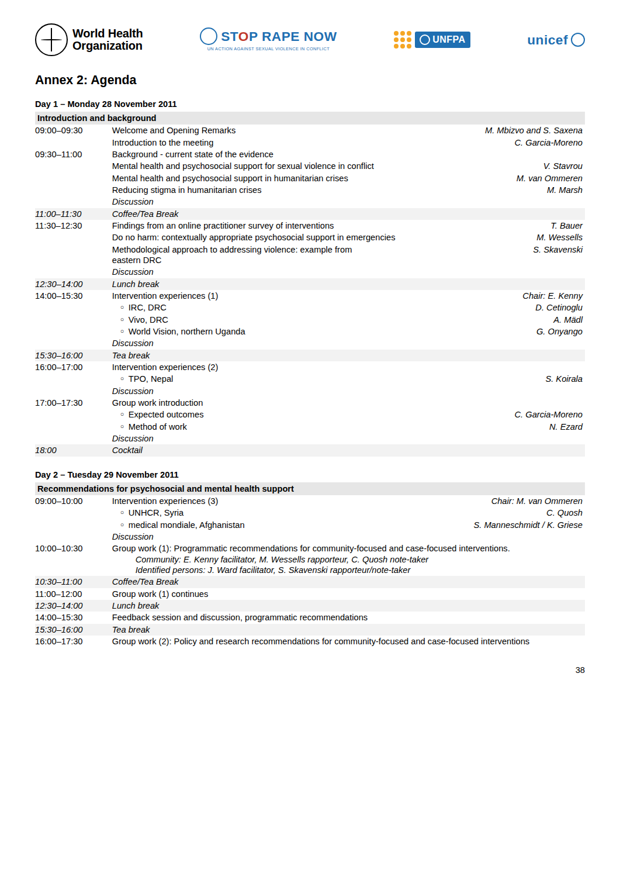World Health
Organization
STOP RAPE NOW
UN Action Against Sexual Violence in Conflict
UNFPA
unicef
Annex 2: Agenda
Day 1 – Monday 28 November 2011
| Introduction and background |
| 09:00–09:30 | Welcome and Opening Remarks | M. Mbizvo and S. Saxena |
| | Introduction to the meeting | C. Garcia-Moreno |
| 09:30–11:00 | Background - current state of the evidence | |
| | Mental health and psychosocial support for sexual violence in conflict | V. Stavrou |
| | Mental health and psychosocial support in humanitarian crises | M. van Ommeren |
| | Reducing stigma in humanitarian crises | M. Marsh |
| | Discussion | |
| 11:00–11:30 | Coffee/Tea Break | |
| 11:30–12:30 | Findings from an online practitioner survey of interventions | T. Bauer |
| | Do no harm: contextually appropriate psychosocial support in emergencies | M. Wessells |
| | Methodological approach to addressing violence: example from eastern DRC | S. Skavenski |
| | Discussion | |
| 12:30–14:00 | Lunch break | |
| 14:00–15:30 | Intervention experiences (1) | Chair: E. Kenny |
| | IRC, DRC | D. Cetinoglu |
| | Vivo, DRC | A. Mädl |
| | World Vision, northern Uganda | G. Onyango |
| | Discussion | |
| 15:30–16:00 | Tea break | |
| 16:00–17:00 | Intervention experiences (2) | |
| | TPO, Nepal | S. Koirala |
| | Discussion | |
| 17:00–17:30 | Group work introduction | |
| | Expected outcomes | C. Garcia-Moreno |
| | Method of work | N. Ezard |
| | Discussion | |
| 18:00 | Cocktail | |
Day 2 – Tuesday 29 November 2011
| Recommendations for psychosocial and mental health support |
| 09:00–10:00 | Intervention experiences (3) | Chair: M. van Ommeren |
| | UNHCR, Syria | C. Quosh |
| | medical mondiale, Afghanistan | S. Manneschmidt / K. Griese |
| | Discussion | |
| 10:00–10:30 | Group work (1): Programmatic recommendations for community-focused and case-focused interventions. Community: E. Kenny facilitator, M. Wessells rapporteur, C. Quosh note-taker Identified persons: J. Ward facilitator, S. Skavenski rapporteur/note-taker |
| 10:30–11:00 | Coffee/Tea Break | |
| 11:00–12:00 | Group work (1) continues |
| 12:30–14:00 | Lunch break | |
| 14:00–15:30 | Feedback session and discussion, programmatic recommendations |
| 15:30–16:00 | Tea break | |
| 16:00–17:30 | Group work (2): Policy and research recommendations for community-focused and case-focused interventions |
38